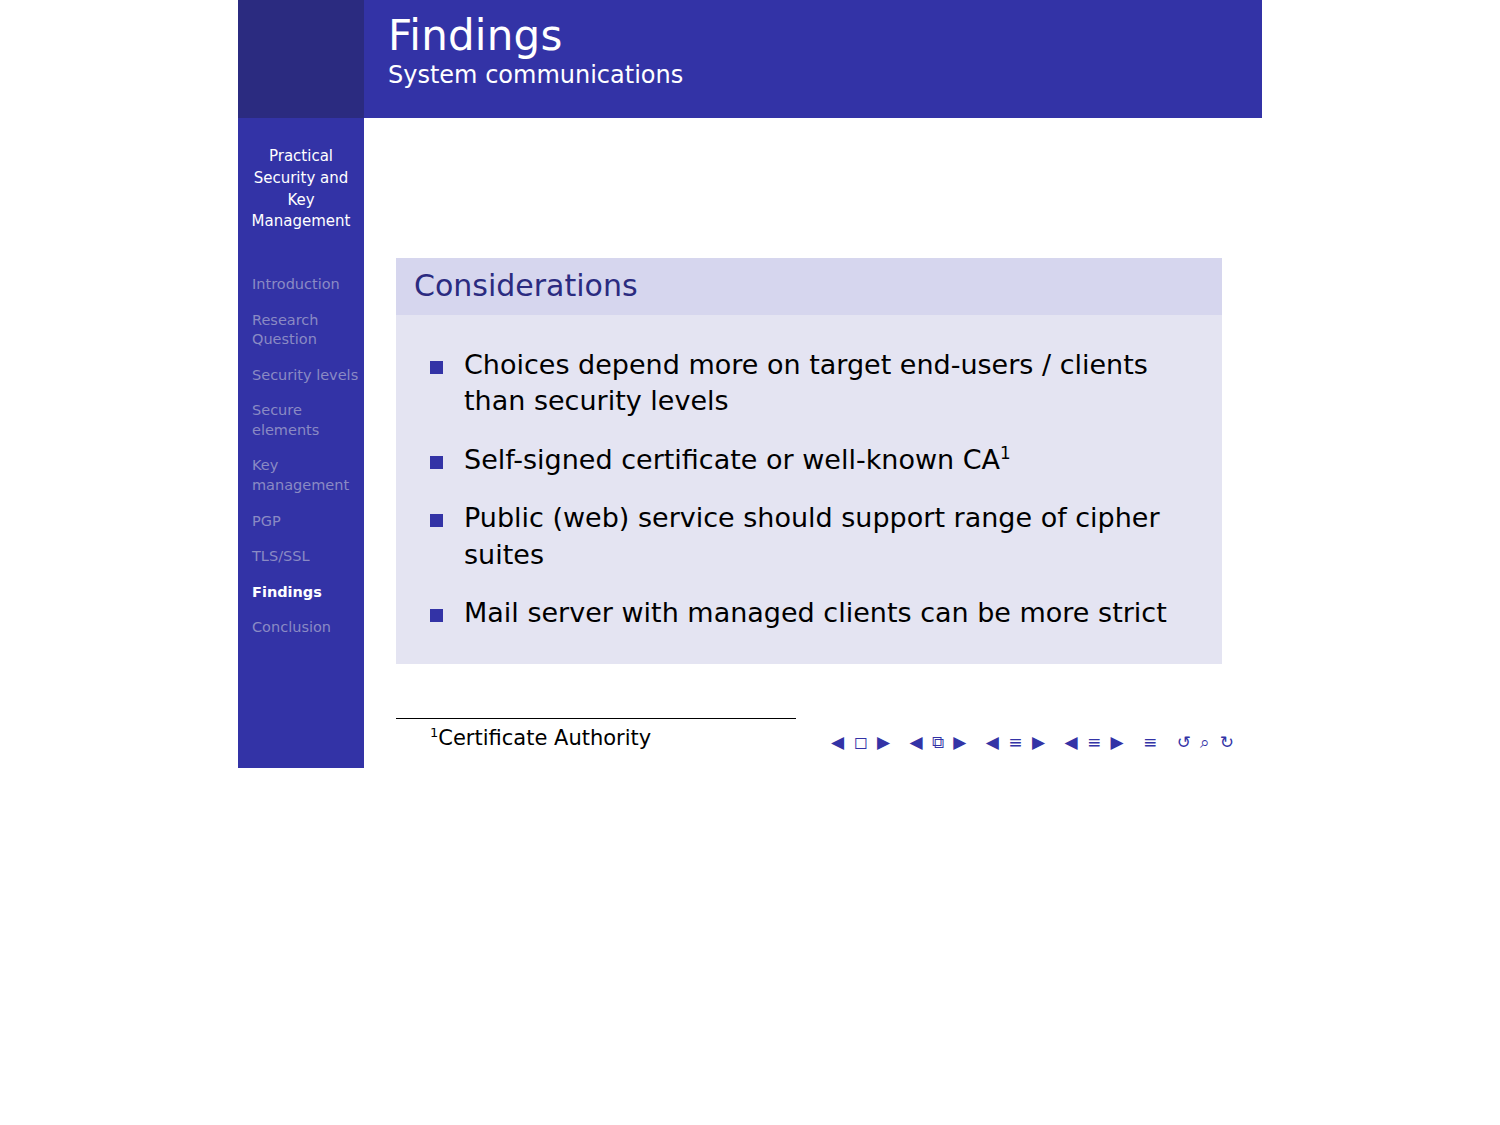Practical
Security and
Key
Management
Introduction
Research
Question
Security levels
Secure
elements
Key
management
PGP
TLS/SSL
Findings
Conclusion
Findings
System communications
Considerations
Choices depend more on target end-users / clients than security levels
Self-signed certificate or well-known CA1
Public (web) service should support range of cipher suites
Mail server with managed clients can be more strict
1Certificate Authority
◀ ◻ ▶ ◀ ⧉ ▶ ◀ ≡ ▶ ◀ ≡ ▶ ≡ ↺ ⌕ ↻